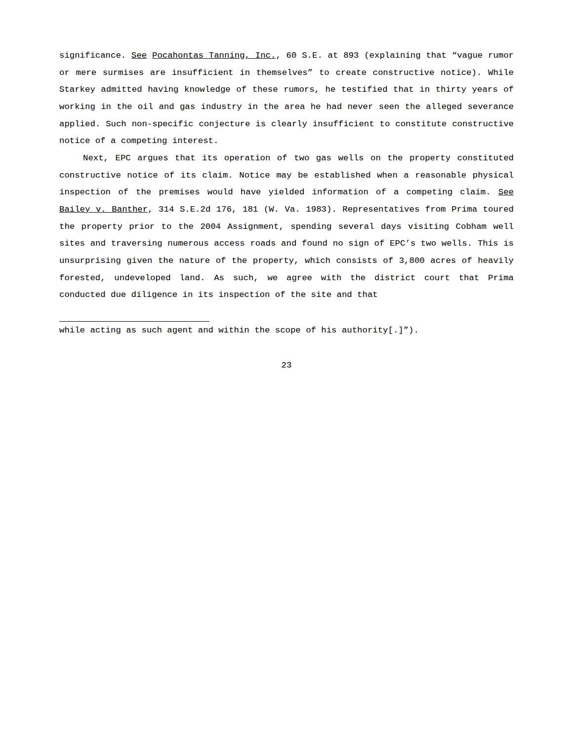significance. See Pocahontas Tanning, Inc., 60 S.E. at 893 (explaining that “vague rumor or mere surmises are insufficient in themselves” to create constructive notice). While Starkey admitted having knowledge of these rumors, he testified that in thirty years of working in the oil and gas industry in the area he had never seen the alleged severance applied. Such non-specific conjecture is clearly insufficient to constitute constructive notice of a competing interest.
Next, EPC argues that its operation of two gas wells on the property constituted constructive notice of its claim. Notice may be established when a reasonable physical inspection of the premises would have yielded information of a competing claim. See Bailey v. Banther, 314 S.E.2d 176, 181 (W. Va. 1983). Representatives from Prima toured the property prior to the 2004 Assignment, spending several days visiting Cobham well sites and traversing numerous access roads and found no sign of EPC’s two wells. This is unsurprising given the nature of the property, which consists of 3,800 acres of heavily forested, undeveloped land. As such, we agree with the district court that Prima conducted due diligence in its inspection of the site and that
while acting as such agent and within the scope of his authority[.]”).
23